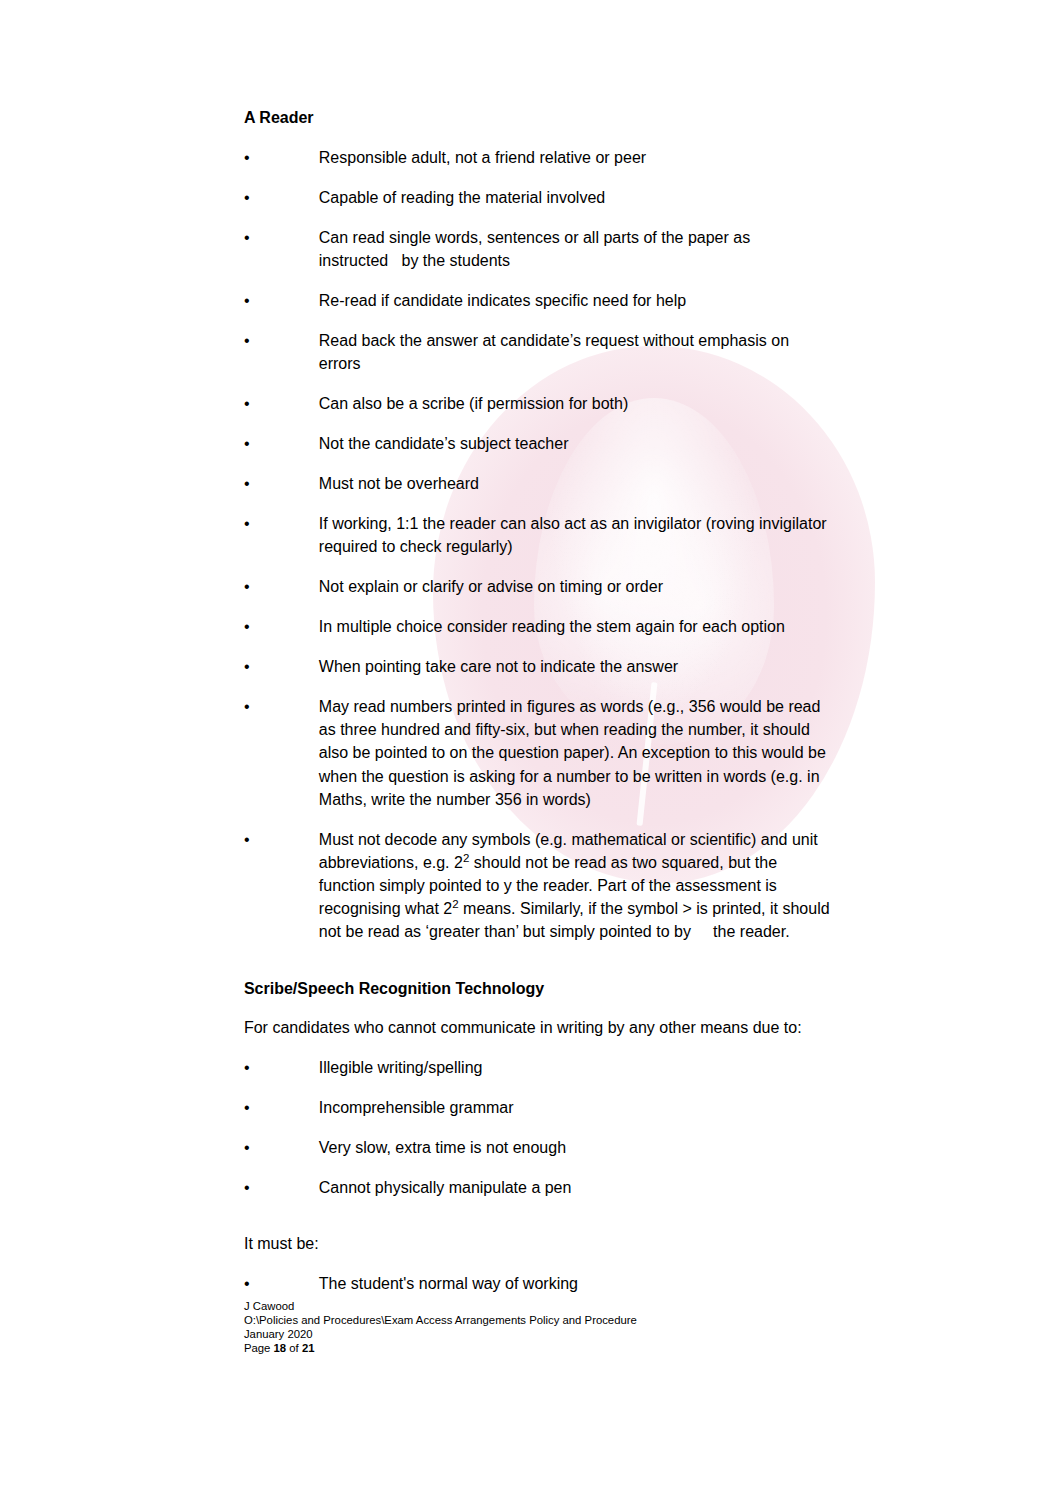A Reader
Responsible adult, not a friend relative or peer
Capable of reading the material involved
Can read single words, sentences or all parts of the paper as instructed by the students
Re-read if candidate indicates specific need for help
Read back the answer at candidate’s request without emphasis on errors
Can also be a scribe (if permission for both)
Not the candidate’s subject teacher
Must not be overheard
If working, 1:1 the reader can also act as an invigilator (roving invigilator required to check regularly)
Not explain or clarify or advise on timing or order
In multiple choice consider reading the stem again for each option
When pointing take care not to indicate the answer
May read numbers printed in figures as words (e.g., 356 would be read as three hundred and fifty-six, but when reading the number, it should also be pointed to on the question paper). An exception to this would be when the question is asking for a number to be written in words (e.g. in Maths, write the number 356 in words)
Must not decode any symbols (e.g. mathematical or scientific) and unit abbreviations, e.g. 22 should not be read as two squared, but the function simply pointed to y the reader. Part of the assessment is recognising what 22 means. Similarly, if the symbol > is printed, it should not be read as ‘greater than’ but simply pointed to by the reader.
Scribe/Speech Recognition Technology
For candidates who cannot communicate in writing by any other means due to:
Illegible writing/spelling
Incomprehensible grammar
Very slow, extra time is not enough
Cannot physically manipulate a pen
It must be:
The student's normal way of working
J Cawood
O:\Policies and Procedures\Exam Access Arrangements Policy and Procedure
January 2020
Page 18 of 21